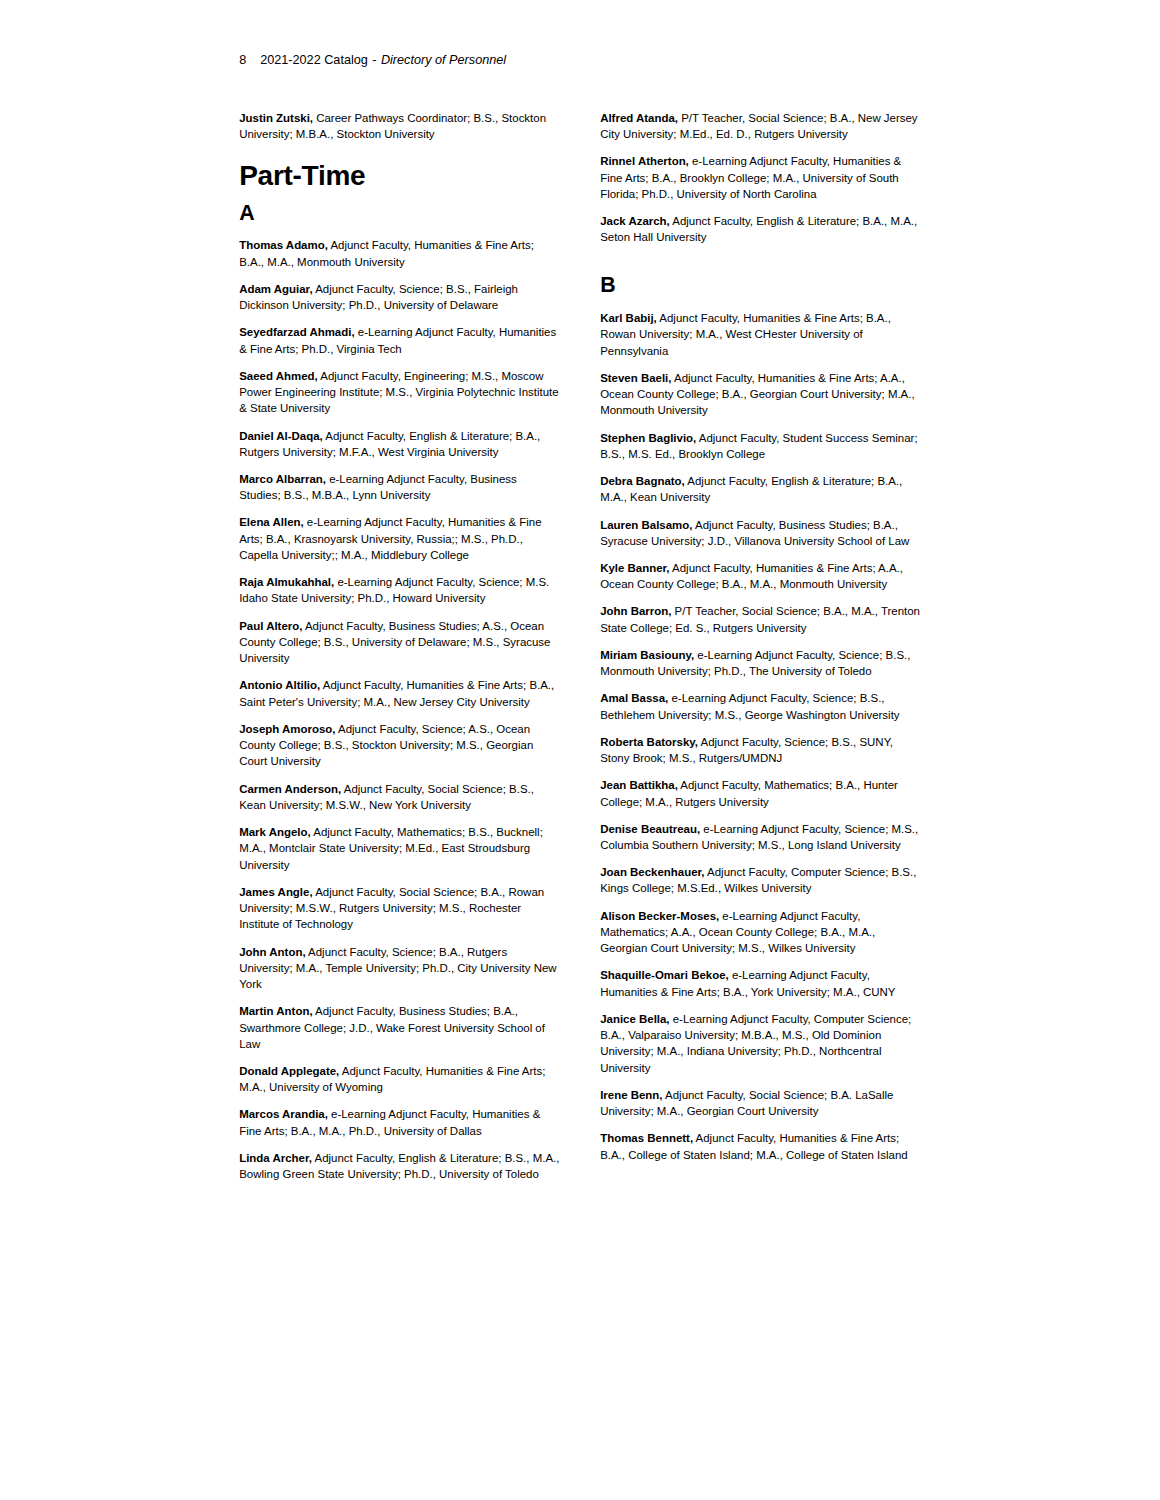82021-2022 Catalog-Directory of Personnel
Justin Zutski, Career Pathways Coordinator; B.S., Stockton University; M.B.A., Stockton University
Part-Time
A
Thomas Adamo, Adjunct Faculty, Humanities & Fine Arts; B.A., M.A., Monmouth University
Adam Aguiar, Adjunct Faculty, Science; B.S., Fairleigh Dickinson University; Ph.D., University of Delaware
Seyedfarzad Ahmadi, e-Learning Adjunct Faculty, Humanities & Fine Arts; Ph.D., Virginia Tech
Saeed Ahmed, Adjunct Faculty, Engineering; M.S., Moscow Power Engineering Institute; M.S., Virginia Polytechnic Institute & State University
Daniel Al-Daqa, Adjunct Faculty, English & Literature; B.A., Rutgers University; M.F.A., West Virginia University
Marco Albarran, e-Learning Adjunct Faculty, Business Studies; B.S., M.B.A., Lynn University
Elena Allen, e-Learning Adjunct Faculty, Humanities & Fine Arts; B.A., Krasnoyarsk University, Russia;; M.S., Ph.D., Capella University;; M.A., Middlebury College
Raja Almukahhal, e-Learning Adjunct Faculty, Science; M.S. Idaho State University; Ph.D., Howard University
Paul Altero, Adjunct Faculty, Business Studies; A.S., Ocean County College; B.S., University of Delaware; M.S., Syracuse University
Antonio Altilio, Adjunct Faculty, Humanities & Fine Arts; B.A., Saint Peter's University; M.A., New Jersey City University
Joseph Amoroso, Adjunct Faculty, Science; A.S., Ocean County College; B.S., Stockton University; M.S., Georgian Court University
Carmen Anderson, Adjunct Faculty, Social Science; B.S., Kean University; M.S.W., New York University
Mark Angelo, Adjunct Faculty, Mathematics; B.S., Bucknell; M.A., Montclair State University; M.Ed., East Stroudsburg University
James Angle, Adjunct Faculty, Social Science; B.A., Rowan University; M.S.W., Rutgers University; M.S., Rochester Institute of Technology
John Anton, Adjunct Faculty, Science; B.A., Rutgers University; M.A., Temple University; Ph.D., City University New York
Martin Anton, Adjunct Faculty, Business Studies; B.A., Swarthmore College; J.D., Wake Forest University School of Law
Donald Applegate, Adjunct Faculty, Humanities & Fine Arts; M.A., University of Wyoming
Marcos Arandia, e-Learning Adjunct Faculty, Humanities & Fine Arts; B.A., M.A., Ph.D., University of Dallas
Linda Archer, Adjunct Faculty, English & Literature; B.S., M.A., Bowling Green State University; Ph.D., University of Toledo
Alfred Atanda, P/T Teacher, Social Science; B.A., New Jersey City University; M.Ed., Ed. D., Rutgers University
Rinnel Atherton, e-Learning Adjunct Faculty, Humanities & Fine Arts; B.A., Brooklyn College; M.A., University of South Florida; Ph.D., University of North Carolina
Jack Azarch, Adjunct Faculty, English & Literature; B.A., M.A., Seton Hall University
B
Karl Babij, Adjunct Faculty, Humanities & Fine Arts; B.A., Rowan University; M.A., West CHester University of Pennsylvania
Steven Baeli, Adjunct Faculty, Humanities & Fine Arts; A.A., Ocean County College; B.A., Georgian Court University; M.A., Monmouth University
Stephen Baglivio, Adjunct Faculty, Student Success Seminar; B.S., M.S. Ed., Brooklyn College
Debra Bagnato, Adjunct Faculty, English & Literature; B.A., M.A., Kean University
Lauren Balsamo, Adjunct Faculty, Business Studies; B.A., Syracuse University; J.D., Villanova University School of Law
Kyle Banner, Adjunct Faculty, Humanities & Fine Arts; A.A., Ocean County College; B.A., M.A., Monmouth University
John Barron, P/T Teacher, Social Science; B.A., M.A., Trenton State College; Ed. S., Rutgers University
Miriam Basiouny, e-Learning Adjunct Faculty, Science; B.S., Monmouth University; Ph.D., The University of Toledo
Amal Bassa, e-Learning Adjunct Faculty, Science; B.S., Bethlehem University; M.S., George Washington University
Roberta Batorsky, Adjunct Faculty, Science; B.S., SUNY, Stony Brook; M.S., Rutgers/UMDNJ
Jean Battikha, Adjunct Faculty, Mathematics; B.A., Hunter College; M.A., Rutgers University
Denise Beautreau, e-Learning Adjunct Faculty, Science; M.S., Columbia Southern University; M.S., Long Island University
Joan Beckenhauer, Adjunct Faculty, Computer Science; B.S., Kings College; M.S.Ed., Wilkes University
Alison Becker-Moses, e-Learning Adjunct Faculty, Mathematics; A.A., Ocean County College; B.A., M.A., Georgian Court University; M.S., Wilkes University
Shaquille-Omari Bekoe, e-Learning Adjunct Faculty, Humanities & Fine Arts; B.A., York University; M.A., CUNY
Janice Bella, e-Learning Adjunct Faculty, Computer Science; B.A., Valparaiso University; M.B.A., M.S., Old Dominion University; M.A., Indiana University; Ph.D., Northcentral University
Irene Benn, Adjunct Faculty, Social Science; B.A. LaSalle University; M.A., Georgian Court University
Thomas Bennett, Adjunct Faculty, Humanities & Fine Arts; B.A., College of Staten Island; M.A., College of Staten Island